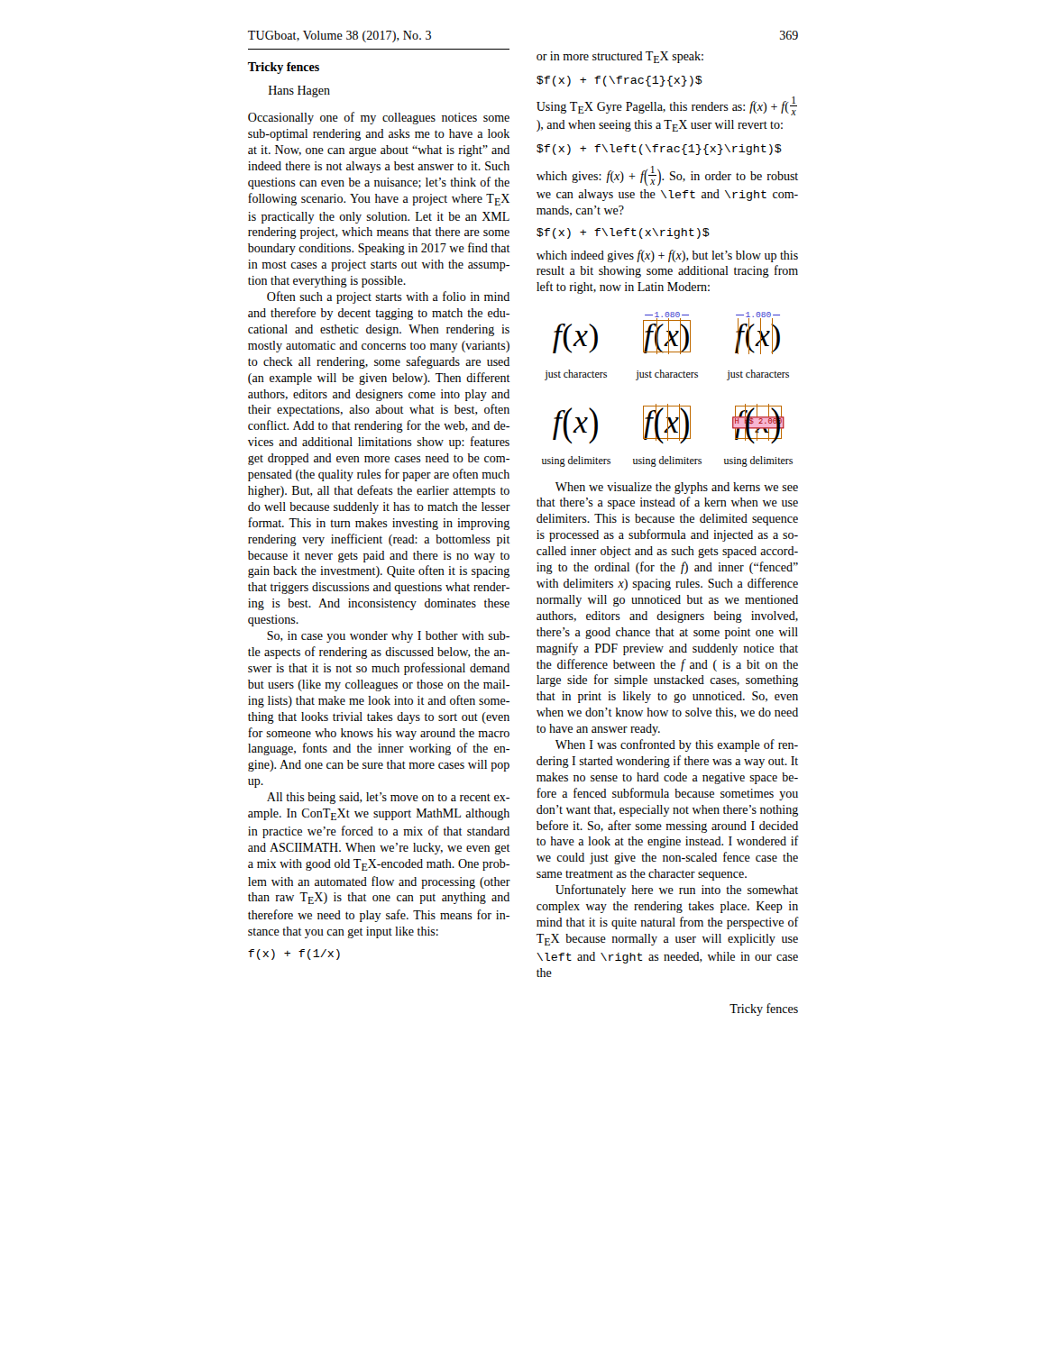TUGboat, Volume 38 (2017), No. 3
369
Tricky fences
Hans Hagen
Occasionally one of my colleagues notices some sub‑optimal rendering and asks me to have a look at it. Now, one can argue about “what is right” and indeed there is not always a best answer to it. Such questions can even be a nuisance; let’s think of the following scenario. You have a project where Te X is practically the only solution. Let it be an XML rendering project, which means that there are some boundary conditions. Speaking in 2017 we find that in most cases a project starts out with the assumption that everything is possible.
Often such a project starts with a folio in mind and therefore by decent tagging to match the educational and esthetic design. When rendering is mostly automatic and concerns too many (variants) to check all rendering, some safeguards are used (an example will be given below). Then different authors, editors and designers come into play and their expectations, also about what is best, often conflict. Add to that rendering for the web, and devices and additional limitations show up: features get dropped and even more cases need to be compensated (the quality rules for paper are often much higher). But, all that defeats the earlier attempts to do well because suddenly it has to match the lesser format. This in turn makes investing in improving rendering very inefficient (read: a bottomless pit because it never gets paid and there is no way to gain back the investment). Quite often it is spacing that triggers discussions and questions what rendering is best. And inconsistency dominates these questions.
So, in case you wonder why I bother with subtle aspects of rendering as discussed below, the answer is that it is not so much professional demand but users (like my colleagues or those on the mailing lists) that make me look into it and often something that looks trivial takes days to sort out (even for someone who knows his way around the macro language, fonts and the inner working of the engine). And one can be sure that more cases will pop up.
All this being said, let’s move on to a recent example. In ConTe Xt we support MathML although in practice we’re forced to a mix of that standard and ASCIIMATH. When we’re lucky, we even get a mix with good old Te X-encoded math. One problem with an automated flow and processing (other than raw Te X) is that one can put anything and therefore we need to play safe. This means for instance that you can get input like this:
f(x) + f(1/x)
or in more structured Te X speak:
$f(x) + f(\frac{1}{x})$
Using Te X Gyre Pagella, this renders as: f(x) + f(1 x), and when seeing this a Te X user will revert to:
$f(x) + f\left(\frac{1}{x}\right)$
which gives: f(x) + f(1 x). So, in order to be robust we can always use the \left and \right commands, can’t we?
$f(x) + f\left(x\right)$
which indeed gives f(x) + f(x), but let’s blow up this result a bit showing some additional tracing from left to right, now in Latin Modern:
f(x)
just characters
1.080 f(x)
just characters
1.080 f(x)
just characters
f(x)
using delimiters
f(x)
using delimiters
H H$ 2.000 f(x)
using delimiters
When we visualize the glyphs and kerns we see that there’s a space instead of a kern when we use delimiters. This is because the delimited sequence is processed as a subformula and injected as a so-called inner object and as such gets spaced according to the ordinal (for the f) and inner (“fenced” with delimiters x) spacing rules. Such a difference normally will go unnoticed but as we mentioned authors, editors and designers being involved, there’s a good chance that at some point one will magnify a PDF preview and suddenly notice that the difference between the f and ( is a bit on the large side for simple unstacked cases, something that in print is likely to go unnoticed. So, even when we don’t know how to solve this, we do need to have an answer ready.
When I was confronted by this example of rendering I started wondering if there was a way out. It makes no sense to hard code a negative space before a fenced subformula because sometimes you don’t want that, especially not when there’s nothing before it. So, after some messing around I decided to have a look at the engine instead. I wondered if we could just give the non-scaled fence case the same treatment as the character sequence.
Unfortunately here we run into the somewhat complex way the rendering takes place. Keep in mind that it is quite natural from the perspective of Te X because normally a user will explicitly use \left and \right as needed, while in our case the
Tricky fences